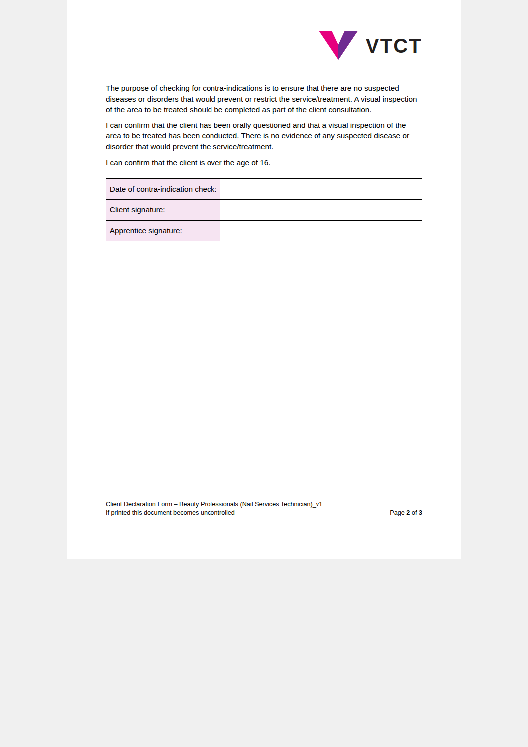VTCT
The purpose of checking for contra-indications is to ensure that there are no suspected diseases or disorders that would prevent or restrict the service/treatment. A visual inspection of the area to be treated should be completed as part of the client consultation.
I can confirm that the client has been orally questioned and that a visual inspection of the area to be treated has been conducted. There is no evidence of any suspected disease or disorder that would prevent the service/treatment.
I can confirm that the client is over the age of 16.
| Date of contra-indication check: | |
| Client signature: | |
| Apprentice signature: | |
Client Declaration Form – Beauty Professionals (Nail Services Technician)_v1
If printed this document becomes uncontrolled
Page 2 of 3